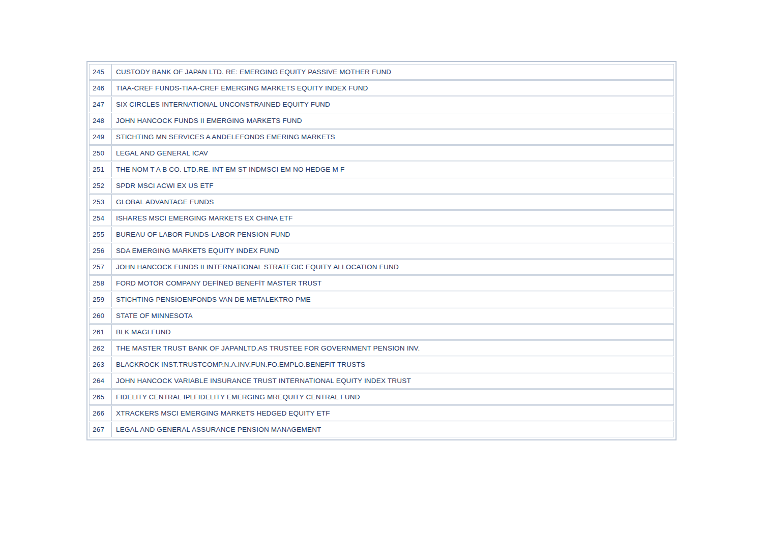| 245 | CUSTODY BANK OF JAPAN LTD. RE: EMERGING EQUITY PASSIVE MOTHER FUND |
| 246 | TIAA-CREF FUNDS-TIAA-CREF EMERGING MARKETS EQUITY INDEX FUND |
| 247 | SIX CIRCLES INTERNATIONAL UNCONSTRAINED EQUITY FUND |
| 248 | JOHN HANCOCK FUNDS II EMERGING MARKETS FUND |
| 249 | STICHTING MN SERVICES A ANDELEFONDS EMERING MARKETS |
| 250 | LEGAL AND GENERAL ICAV |
| 251 | THE NOM T A B CO. LTD.RE. INT EM ST INDMSCI EM NO HEDGE M F |
| 252 | SPDR MSCI ACWI EX US ETF |
| 253 | GLOBAL ADVANTAGE FUNDS |
| 254 | ISHARES MSCI EMERGING MARKETS EX CHINA ETF |
| 255 | BUREAU OF LABOR FUNDS-LABOR PENSION FUND |
| 256 | SDA EMERGING MARKETS EQUITY INDEX FUND |
| 257 | JOHN HANCOCK FUNDS II INTERNATIONAL STRATEGIC EQUITY ALLOCATION FUND |
| 258 | FORD MOTOR COMPANY DEFİNED BENEFİT MASTER TRUST |
| 259 | STICHTING PENSIOENFONDS VAN DE METALEKTRO PME |
| 260 | STATE OF MINNESOTA |
| 261 | BLK MAGI FUND |
| 262 | THE MASTER TRUST BANK OF JAPANLTD.AS TRUSTEE FOR GOVERNMENT PENSION INV. |
| 263 | BLACKROCK INST.TRUSTCOMP.N.A.INV.FUN.FO.EMPLO.BENEFIT TRUSTS |
| 264 | JOHN HANCOCK VARIABLE INSURANCE TRUST INTERNATIONAL EQUITY INDEX TRUST |
| 265 | FIDELITY CENTRAL IPLFIDELITY EMERGING MREQUITY CENTRAL FUND |
| 266 | XTRACKERS MSCI EMERGING MARKETS HEDGED EQUITY ETF |
| 267 | LEGAL AND GENERAL ASSURANCE PENSION MANAGEMENT |